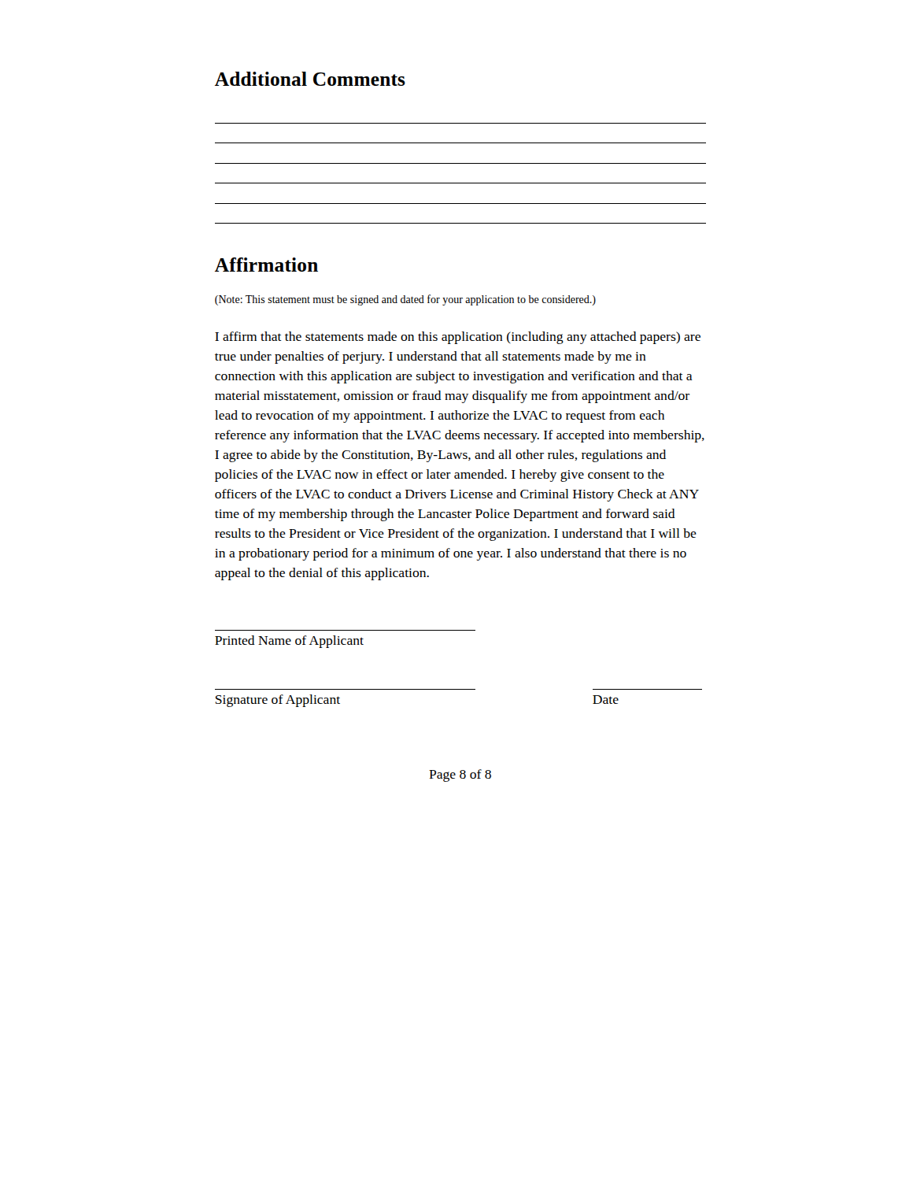Additional Comments
Affirmation
(Note: This statement must be signed and dated for your application to be considered.)
I affirm that the statements made on this application (including any attached papers) are true under penalties of perjury. I understand that all statements made by me in connection with this application are subject to investigation and verification and that a material misstatement, omission or fraud may disqualify me from appointment and/or lead to revocation of my appointment. I authorize the LVAC to request from each reference any information that the LVAC deems necessary. If accepted into membership, I agree to abide by the Constitution, By-Laws, and all other rules, regulations and policies of the LVAC now in effect or later amended. I hereby give consent to the officers of the LVAC to conduct a Drivers License and Criminal History Check at ANY time of my membership through the Lancaster Police Department and forward said results to the President or Vice President of the organization. I understand that I will be in a probationary period for a minimum of one year. I also understand that there is no appeal to the denial of this application.
Printed Name of Applicant
Signature of Applicant
Date
Page 8 of 8